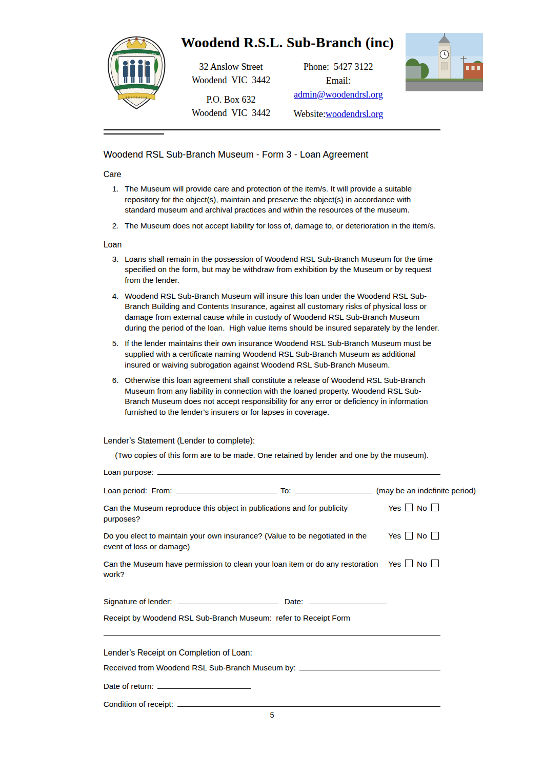RETURNED & SERVICES LEAGUE AUSTRALIA
Woodend R.S.L. Sub-Branch (inc)
32 Anslow Street
Woodend VIC 3442 P.O. Box 632
Woodend VIC 3442
Phone: 5427 3122 Email: admin@woodendrsl.org Website:woodendrsl.org
Woodend RSL Sub-Branch Museum - Form 3 - Loan Agreement
Care
The Museum will provide care and protection of the item/s. It will provide a suitable repository for the object(s), maintain and preserve the object(s) in accordance with standard museum and archival practices and within the resources of the museum.
The Museum does not accept liability for loss of, damage to, or deterioration in the item/s.
Loan
Loans shall remain in the possession of Woodend RSL Sub-Branch Museum for the time specified on the form, but may be withdraw from exhibition by the Museum or by request from the lender.
Woodend RSL Sub-Branch Museum will insure this loan under the Woodend RSL Sub-Branch Building and Contents Insurance, against all customary risks of physical loss or damage from external cause while in custody of Woodend RSL Sub-Branch Museum during the period of the loan. High value items should be insured separately by the lender.
If the lender maintains their own insurance Woodend RSL Sub-Branch Museum must be supplied with a certificate naming Woodend RSL Sub-Branch Museum as additional insured or waiving subrogation against Woodend RSL Sub-Branch Museum.
Otherwise this loan agreement shall constitute a release of Woodend RSL Sub-Branch Museum from any liability in connection with the loaned property. Woodend RSL Sub-Branch Museum does not accept responsibility for any error or deficiency in information furnished to the lender’s insurers or for lapses in coverage.
Lender’s Statement (Lender to complete):
(Two copies of this form are to be made. One retained by lender and one by the museum).
Loan purpose:
Loan period: From: To: (may be an indefinite period)
Can the Museum reproduce this object in publications and for publicity purposes? Yes No
Do you elect to maintain your own insurance? (Value to be negotiated in the event of loss or damage) Yes No
Can the Museum have permission to clean your loan item or do any restoration work? Yes No
Signature of lender: Date:
Receipt by Woodend RSL Sub-Branch Museum: refer to Receipt Form
Lender’s Receipt on Completion of Loan:
Received from Woodend RSL Sub-Branch Museum by:
Date of return:
Condition of receipt:
5